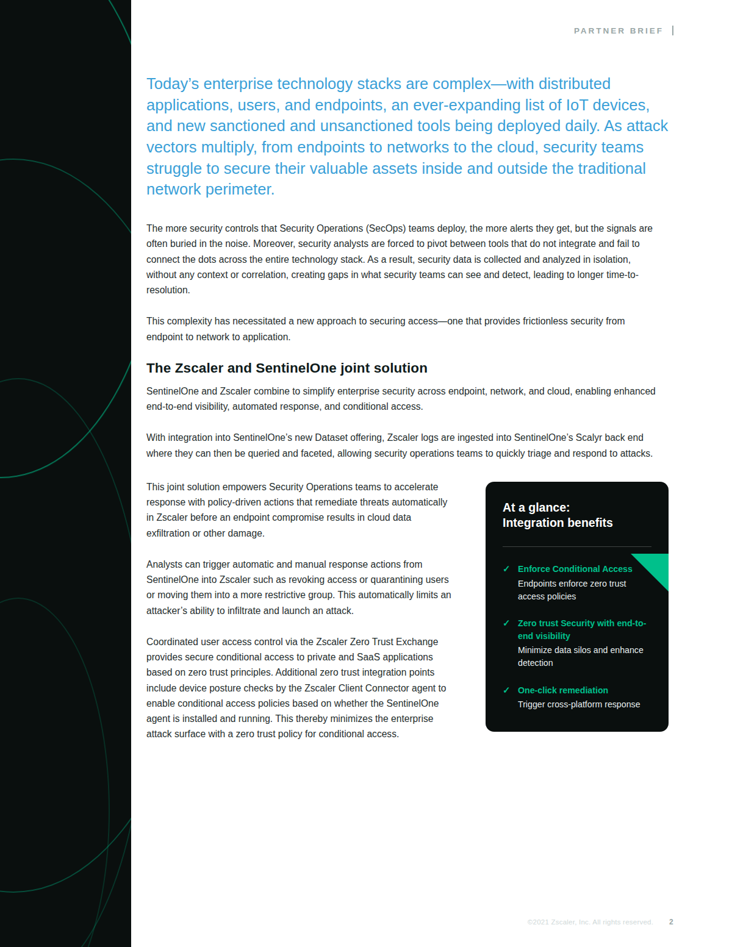PARTNER BRIEF
Today’s enterprise technology stacks are complex—with distributed applications, users, and endpoints, an ever-expanding list of IoT devices, and new sanctioned and unsanctioned tools being deployed daily. As attack vectors multiply, from endpoints to networks to the cloud, security teams struggle to secure their valuable assets inside and outside the traditional network perimeter.
The more security controls that Security Operations (SecOps) teams deploy, the more alerts they get, but the signals are often buried in the noise. Moreover, security analysts are forced to pivot between tools that do not integrate and fail to connect the dots across the entire technology stack. As a result, security data is collected and analyzed in isolation, without any context or correlation, creating gaps in what security teams can see and detect, leading to longer time-to-resolution.
This complexity has necessitated a new approach to securing access—one that provides frictionless security from endpoint to network to application.
The Zscaler and SentinelOne joint solution
SentinelOne and Zscaler combine to simplify enterprise security across endpoint, network, and cloud, enabling enhanced end-to-end visibility, automated response, and conditional access.
With integration into SentinelOne’s new Dataset offering, Zscaler logs are ingested into SentinelOne’s Scalyr back end where they can then be queried and faceted, allowing security operations teams to quickly triage and respond to attacks.
This joint solution empowers Security Operations teams to accelerate response with policy-driven actions that remediate threats automatically in Zscaler before an endpoint compromise results in cloud data exfiltration or other damage.
Analysts can trigger automatic and manual response actions from SentinelOne into Zscaler such as revoking access or quarantining users or moving them into a more restrictive group. This automatically limits an attacker’s ability to infiltrate and launch an attack.
Coordinated user access control via the Zscaler Zero Trust Exchange provides secure conditional access to private and SaaS applications based on zero trust principles. Additional zero trust integration points include device posture checks by the Zscaler Client Connector agent to enable conditional access policies based on whether the SentinelOne agent is installed and running. This thereby minimizes the enterprise attack surface with a zero trust policy for conditional access.
At a glance:
Integration benefits
✓
Enforce Conditional Access Endpoints enforce zero trust access policies
✓
Zero trust Security with end-to-end visibility Minimize data silos and enhance detection
✓
One-click remediation Trigger cross-platform response
©2021 Zscaler, Inc. All rights reserved. 2